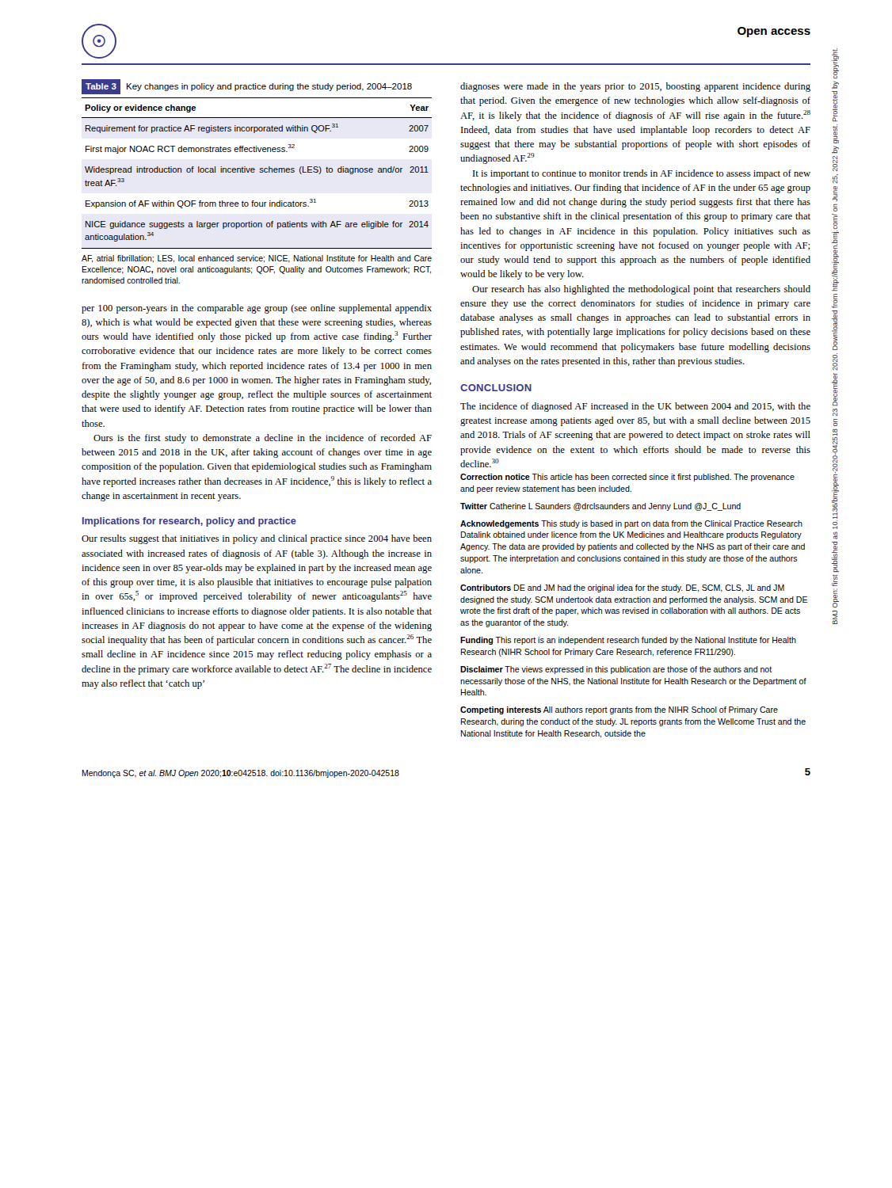BMJ Open: first published as 10.1136/bmjopen-2020-042518 on 23 December 2020. Downloaded from http://bmjopen.bmj.com/ on June 25, 2022 by guest. Protected by copyright.
☉
Open access
Table 3 Key changes in policy and practice during the study period, 2004–2018
| Policy or evidence change | Year |
| --- | --- |
| Requirement for practice AF registers incorporated within QOF. 31 | 2007 |
| First major NOAC RCT demonstrates effectiveness. 32 | 2009 |
| Widespread introduction of local incentive schemes (LES) to diagnose and/or treat AF. 33 | 2011 |
| Expansion of AF within QOF from three to four indicators. 31 | 2013 |
| NICE guidance suggests a larger proportion of patients with AF are eligible for anticoagulation. 34 | 2014 |
AF, atrial fibrillation; LES, local enhanced service; NICE, National Institute for Health and Care Excellence; NOAC, novel oral anticoagulants; QOF, Quality and Outcomes Framework; RCT, randomised controlled trial.
per 100 person-years in the comparable age group (see online supplemental appendix 8), which is what would be expected given that these were screening studies, whereas ours would have identified only those picked up from active case finding.3 Further corroborative evidence that our incidence rates are more likely to be correct comes from the Framingham study, which reported incidence rates of 13.4 per 1000 in men over the age of 50, and 8.6 per 1000 in women. The higher rates in Framingham study, despite the slightly younger age group, reflect the multiple sources of ascertainment that were used to identify AF. Detection rates from routine practice will be lower than those.
Ours is the first study to demonstrate a decline in the incidence of recorded AF between 2015 and 2018 in the UK, after taking account of changes over time in age composition of the population. Given that epidemiological studies such as Framingham have reported increases rather than decreases in AF incidence,9 this is likely to reflect a change in ascertainment in recent years.
Implications for research, policy and practice
Our results suggest that initiatives in policy and clinical practice since 2004 have been associated with increased rates of diagnosis of AF (table 3). Although the increase in incidence seen in over 85 year-olds may be explained in part by the increased mean age of this group over time, it is also plausible that initiatives to encourage pulse palpation in over 65s,5 or improved perceived tolerability of newer anticoagulants25 have influenced clinicians to increase efforts to diagnose older patients. It is also notable that increases in AF diagnosis do not appear to have come at the expense of the widening social inequality that has been of particular concern in conditions such as cancer.26 The small decline in AF incidence since 2015 may reflect reducing policy emphasis or a decline in the primary care workforce available to detect AF.27 The decline in incidence may also reflect that ‘catch up’
diagnoses were made in the years prior to 2015, boosting apparent incidence during that period. Given the emergence of new technologies which allow self-diagnosis of AF, it is likely that the incidence of diagnosis of AF will rise again in the future.28 Indeed, data from studies that have used implantable loop recorders to detect AF suggest that there may be substantial proportions of people with short episodes of undiagnosed AF.29
It is important to continue to monitor trends in AF incidence to assess impact of new technologies and initiatives. Our finding that incidence of AF in the under 65 age group remained low and did not change during the study period suggests first that there has been no substantive shift in the clinical presentation of this group to primary care that has led to changes in AF incidence in this population. Policy initiatives such as incentives for opportunistic screening have not focused on younger people with AF; our study would tend to support this approach as the numbers of people identified would be likely to be very low.
Our research has also highlighted the methodological point that researchers should ensure they use the correct denominators for studies of incidence in primary care database analyses as small changes in approaches can lead to substantial errors in published rates, with potentially large implications for policy decisions based on these estimates. We would recommend that policymakers base future modelling decisions and analyses on the rates presented in this, rather than previous studies.
Conclusion
The incidence of diagnosed AF increased in the UK between 2004 and 2015, with the greatest increase among patients aged over 85, but with a small decline between 2015 and 2018. Trials of AF screening that are powered to detect impact on stroke rates will provide evidence on the extent to which efforts should be made to reverse this decline.30
Correction notice This article has been corrected since it first published. The provenance and peer review statement has been included.
Twitter Catherine L Saunders @drclsaunders and Jenny Lund @J_C_Lund
Acknowledgements This study is based in part on data from the Clinical Practice Research Datalink obtained under licence from the UK Medicines and Healthcare products Regulatory Agency. The data are provided by patients and collected by the NHS as part of their care and support. The interpretation and conclusions contained in this study are those of the authors alone.
Contributors DE and JM had the original idea for the study. DE, SCM, CLS, JL and JM designed the study. SCM undertook data extraction and performed the analysis. SCM and DE wrote the first draft of the paper, which was revised in collaboration with all authors. DE acts as the guarantor of the study.
Funding This report is an independent research funded by the National Institute for Health Research (NIHR School for Primary Care Research, reference FR11/290).
Disclaimer The views expressed in this publication are those of the authors and not necessarily those of the NHS, the National Institute for Health Research or the Department of Health.
Competing interests All authors report grants from the NIHR School of Primary Care Research, during the conduct of the study. JL reports grants from the Wellcome Trust and the National Institute for Health Research, outside the
Mendonça SC, et al. BMJ Open 2020;10:e042518. doi:10.1136/bmjopen-2020-042518
5